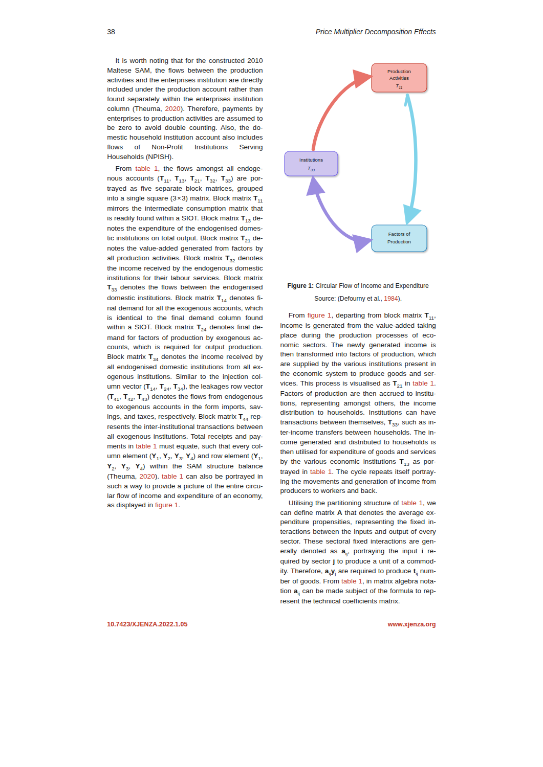38
Price Multiplier Decomposition Effects
It is worth noting that for the constructed 2010 Maltese SAM, the flows between the production activities and the enterprises institution are directly included under the production account rather than found separately within the enterprises institution column (Theuma, 2020). Therefore, payments by enterprises to production activities are assumed to be zero to avoid double counting. Also, the domestic household institution account also includes flows of Non-Profit Institutions Serving Households (NPISH).
From table 1, the flows amongst all endogenous accounts (T11, T13, T21, T32, T33) are portrayed as five separate block matrices, grouped into a single square (3 × 3) matrix. Block matrix T11 mirrors the intermediate consumption matrix that is readily found within a SIOT. Block matrix T13 denotes the expenditure of the endogenised domestic institutions on total output. Block matrix T21 denotes the value-added generated from factors by all production activities. Block matrix T32 denotes the income received by the endogenous domestic institutions for their labour services. Block matrix T33 denotes the flows between the endogenised domestic institutions. Block matrix T14 denotes final demand for all the exogenous accounts, which is identical to the final demand column found within a SIOT. Block matrix T24 denotes final demand for factors of production by exogenous accounts, which is required for output production. Block matrix T34 denotes the income received by all endogenised domestic institutions from all exogenous institutions. Similar to the injection column vector (T14, T24, T34), the leakages row vector (T41, T42, T43) denotes the flows from endogenous to exogenous accounts in the form imports, savings, and taxes, respectively. Block matrix T44 represents the inter-institutional transactions between all exogenous institutions. Total receipts and payments in table 1 must equate, such that every column element (Y1, Y2, Y3, Y4) and row element (Y1, Y2, Y3, Y4) within the SAM structure balance (Theuma, 2020). table 1 can also be portrayed in such a way to provide a picture of the entire circular flow of income and expenditure of an economy, as displayed in figure 1.
Production Activities T11 Institutions T33 Factors of Production
Figure 1: Circular Flow of Income and Expenditure Source: (Defourny et al., 1984).
From figure 1, departing from block matrix T11, income is generated from the value-added taking place during the production processes of economic sectors. The newly generated income is then transformed into factors of production, which are supplied by the various institutions present in the economic system to produce goods and services. This process is visualised as T21 in table 1. Factors of production are then accrued to institutions, representing amongst others, the income distribution to households. Institutions can have transactions between themselves, T33, such as inter-income transfers between households. The income generated and distributed to households is then utilised for expenditure of goods and services by the various economic institutions T13 as portrayed in table 1. The cycle repeats itself portraying the movements and generation of income from producers to workers and back.
Utilising the partitioning structure of table 1, we can define matrix A that denotes the average expenditure propensities, representing the fixed interactions between the inputs and output of every sector. These sectoral fixed interactions are generally denoted as aij, portraying the input i required by sector j to produce a unit of a commodity. Therefore, aijyj are required to produce tij number of goods. From table 1, in matrix algebra notation aij can be made subject of the formula to represent the technical coefficients matrix.
10.7423/XJENZA.2022.1.05
www.xjenza.org